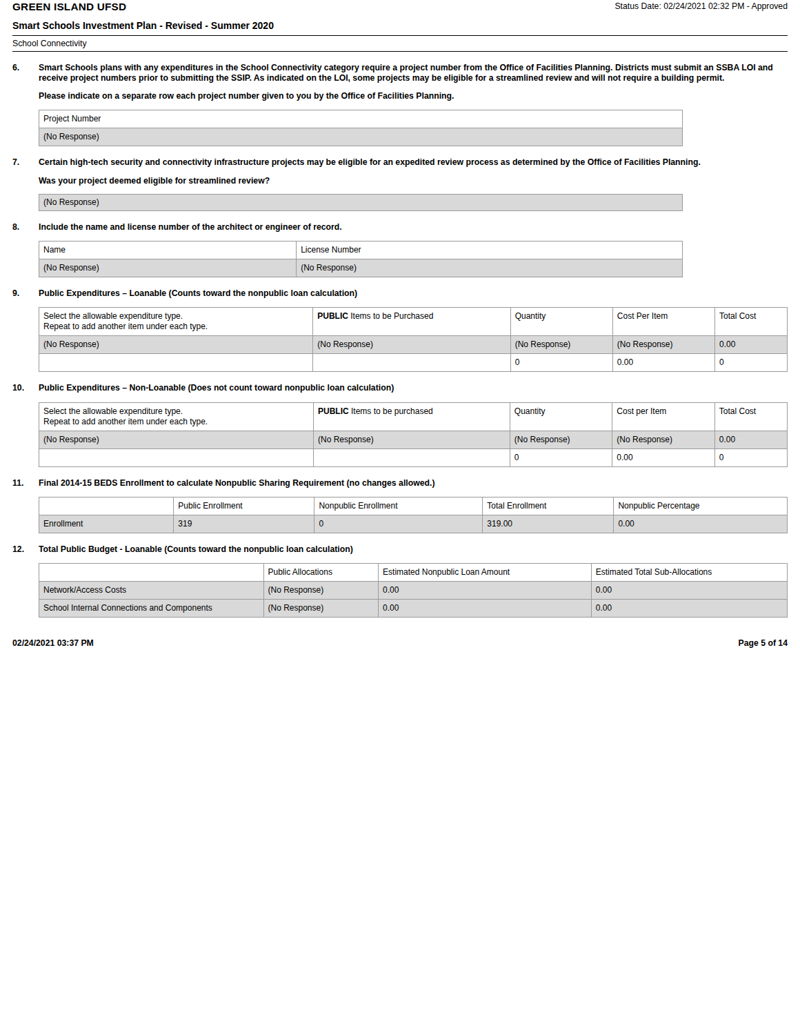GREEN ISLAND UFSD Status Date: 02/24/2021 02:32 PM - Approved
Smart Schools Investment Plan - Revised - Summer 2020
School Connectivity
6.
Smart Schools plans with any expenditures in the School Connectivity category require a project number from the Office of Facilities Planning. Districts must submit an SSBA LOI and receive project numbers prior to submitting the SSIP. As indicated on the LOI, some projects may be eligible for a streamlined review and will not require a building permit.
Please indicate on a separate row each project number given to you by the Office of Facilities Planning.
| Project Number |
| --- |
| (No Response) |
7.
Certain high-tech security and connectivity infrastructure projects may be eligible for an expedited review process as determined by the Office of Facilities Planning.
Was your project deemed eligible for streamlined review?
(No Response)
8.
Include the name and license number of the architect or engineer of record.
| Name | License Number |
| --- | --- |
| (No Response) | (No Response) |
9.
Public Expenditures – Loanable (Counts toward the nonpublic loan calculation)
| Select the allowable expenditure type. Repeat to add another item under each type. | PUBLIC Items to be Purchased | Quantity | Cost Per Item | Total Cost |
| --- | --- | --- | --- | --- |
| (No Response) | (No Response) | (No Response) | (No Response) | 0.00 |
| | | 0 | 0.00 | 0 |
10.
Public Expenditures – Non-Loanable (Does not count toward nonpublic loan calculation)
| Select the allowable expenditure type. Repeat to add another item under each type. | PUBLIC Items to be purchased | Quantity | Cost per Item | Total Cost |
| --- | --- | --- | --- | --- |
| (No Response) | (No Response) | (No Response) | (No Response) | 0.00 |
| | | 0 | 0.00 | 0 |
11.
Final 2014-15 BEDS Enrollment to calculate Nonpublic Sharing Requirement (no changes allowed.)
| | Public Enrollment | Nonpublic Enrollment | Total Enrollment | Nonpublic Percentage |
| --- | --- | --- | --- | --- |
| Enrollment | 319 | 0 | 319.00 | 0.00 |
12.
Total Public Budget - Loanable (Counts toward the nonpublic loan calculation)
| | Public Allocations | Estimated Nonpublic Loan Amount | Estimated Total Sub-Allocations |
| --- | --- | --- | --- |
| Network/Access Costs | (No Response) | 0.00 | 0.00 |
| School Internal Connections and Components | (No Response) | 0.00 | 0.00 |
02/24/2021 03:37 PM Page 5 of 14